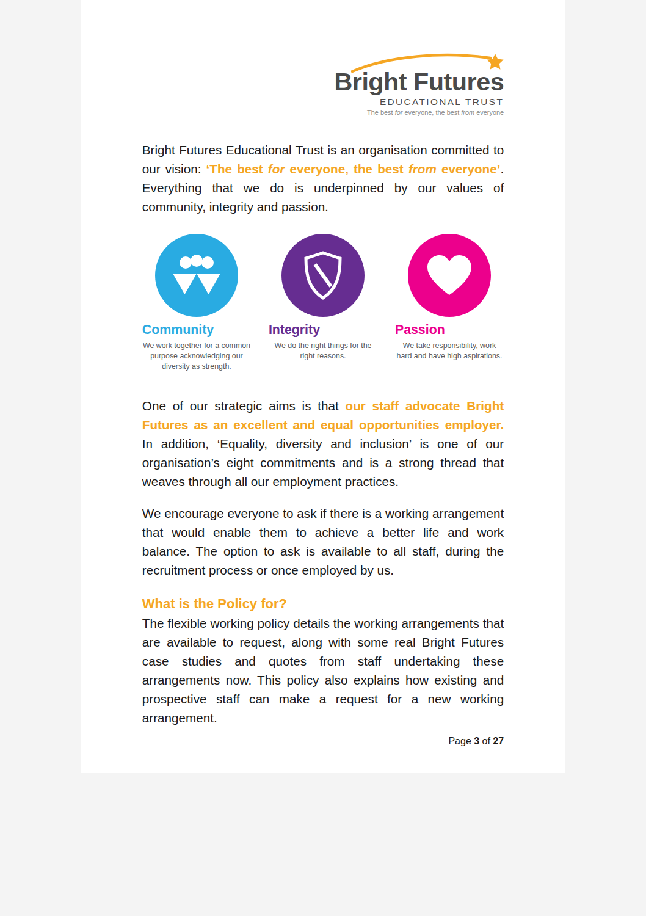Bright Futures
EDUCATIONAL TRUST
The best for everyone, the best from everyone
Bright Futures Educational Trust is an organisation committed to our vision: ‘The best for everyone, the best from everyone’. Everything that we do is underpinned by our values of community, integrity and passion.
Community
We work together for a common purpose acknowledging our diversity as strength.
Integrity
We do the right things for the right reasons.
Passion
We take responsibility, work hard and have high aspirations.
One of our strategic aims is that our staff advocate Bright Futures as an excellent and equal opportunities employer. In addition, ‘Equality, diversity and inclusion’ is one of our organisation’s eight commitments and is a strong thread that weaves through all our employment practices.
We encourage everyone to ask if there is a working arrangement that would enable them to achieve a better life and work balance. The option to ask is available to all staff, during the recruitment process or once employed by us.
What is the Policy for?
The flexible working policy details the working arrangements that are available to request, along with some real Bright Futures case studies and quotes from staff undertaking these arrangements now. This policy also explains how existing and prospective staff can make a request for a new working arrangement.
Page 3 of 27